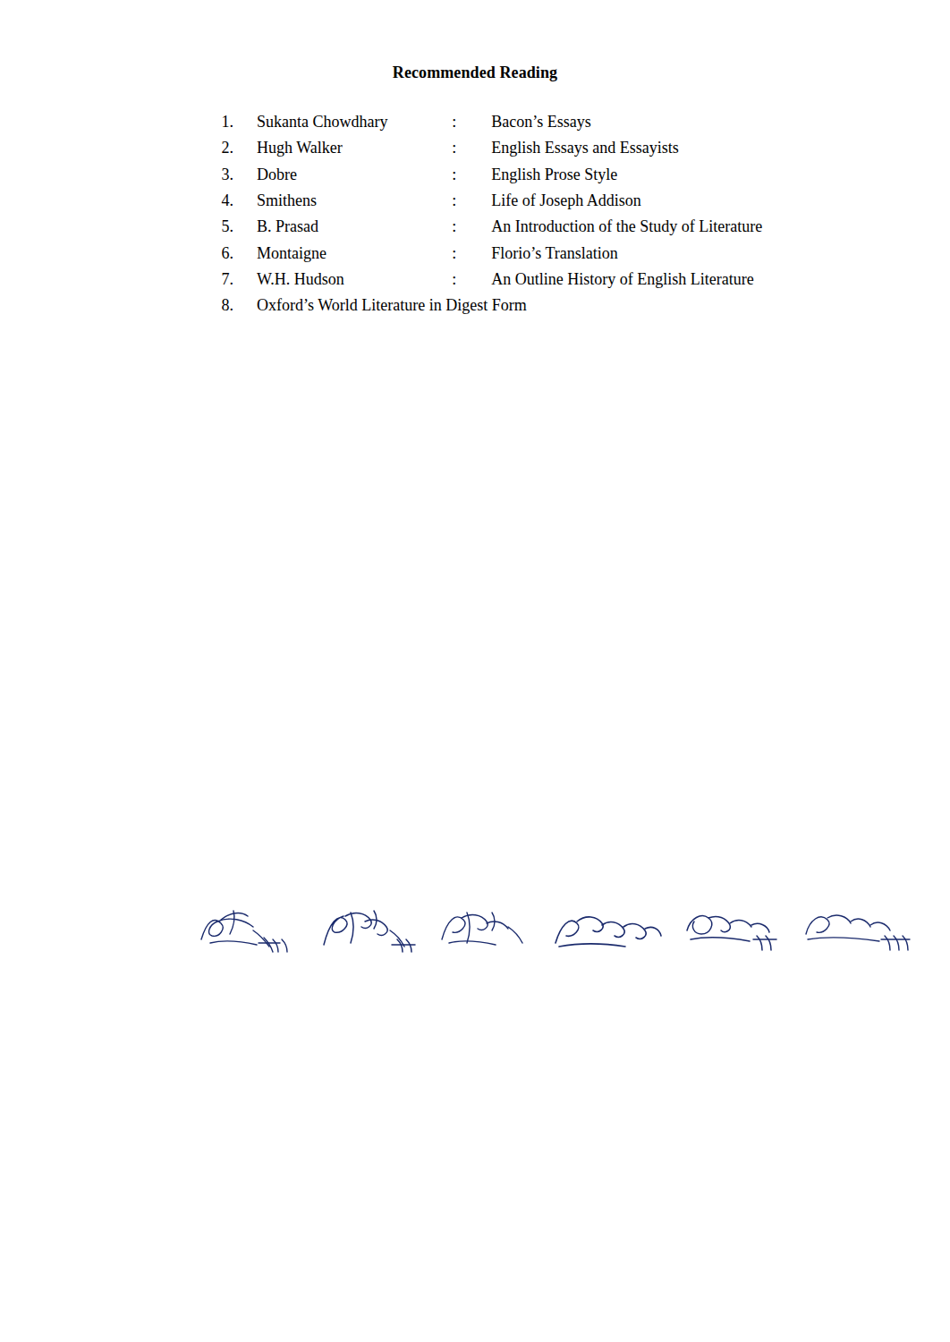Recommended Reading
| 1. | Sukanta Chowdhary | : | Bacon’s Essays |
| 2. | Hugh Walker | : | English Essays and Essayists |
| 3. | Dobre | : | English Prose Style |
| 4. | Smithens | : | Life of Joseph Addison |
| 5. | B. Prasad | : | An Introduction of the Study of Literature |
| 6. | Montaigne | : | Florio’s Translation |
| 7. | W.H. Hudson | : | An Outline History of English Literature |
| 8. | Oxford’s World Literature in Digest Form |